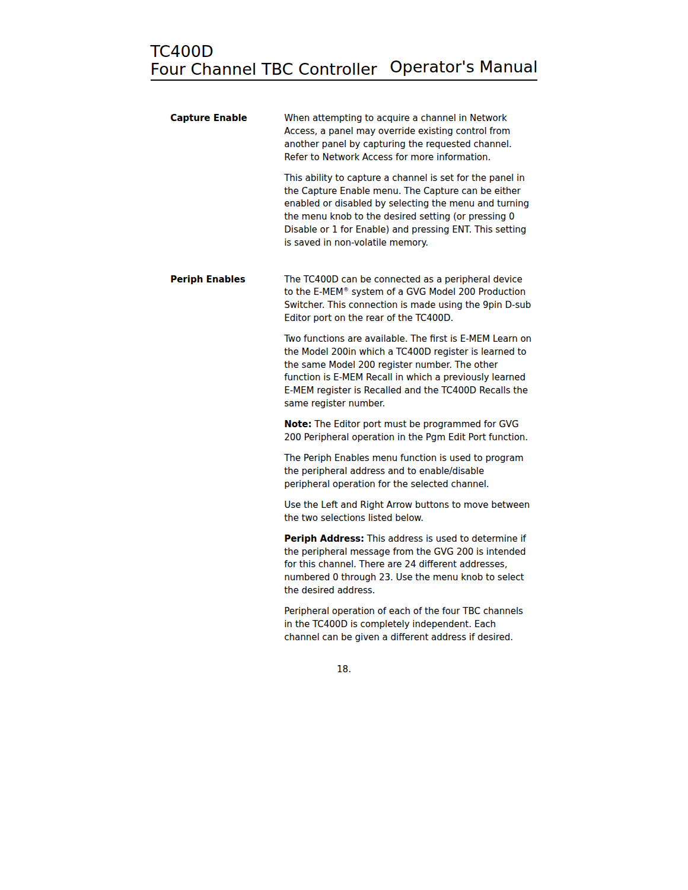TC400D
Four Channel TBC Controller
Operator's Manual
Capture Enable
When attempting to acquire a channel in Network Access, a panel may override existing control from another panel by capturing the requested channel. Refer to Network Access for more information.
This ability to capture a channel is set for the panel in the Capture Enable menu. The Capture can be either enabled or disabled by selecting the menu and turning the menu knob to the desired setting (or pressing 0 Disable or 1 for Enable) and pressing ENT. This setting is saved in non-volatile memory.
Periph Enables
The TC400D can be connected as a peripheral device to the E-MEM® system of a GVG Model 200 Production Switcher. This connection is made using the 9pin D-sub Editor port on the rear of the TC400D.
Two functions are available. The first is E-MEM Learn on the Model 200in which a TC400D register is learned to the same Model 200 register number. The other function is E-MEM Recall in which a previously learned E-MEM register is Recalled and the TC400D Recalls the same register number.
Note: The Editor port must be programmed for GVG 200 Peripheral operation in the Pgm Edit Port function.
The Periph Enables menu function is used to program the peripheral address and to enable/disable peripheral operation for the selected channel.
Use the Left and Right Arrow buttons to move between the two selections listed below.
Periph Address: This address is used to determine if the peripheral message from the GVG 200 is intended for this channel. There are 24 different addresses, numbered 0 through 23. Use the menu knob to select the desired address.
Peripheral operation of each of the four TBC channels in the TC400D is completely independent. Each channel can be given a different address if desired.
18.